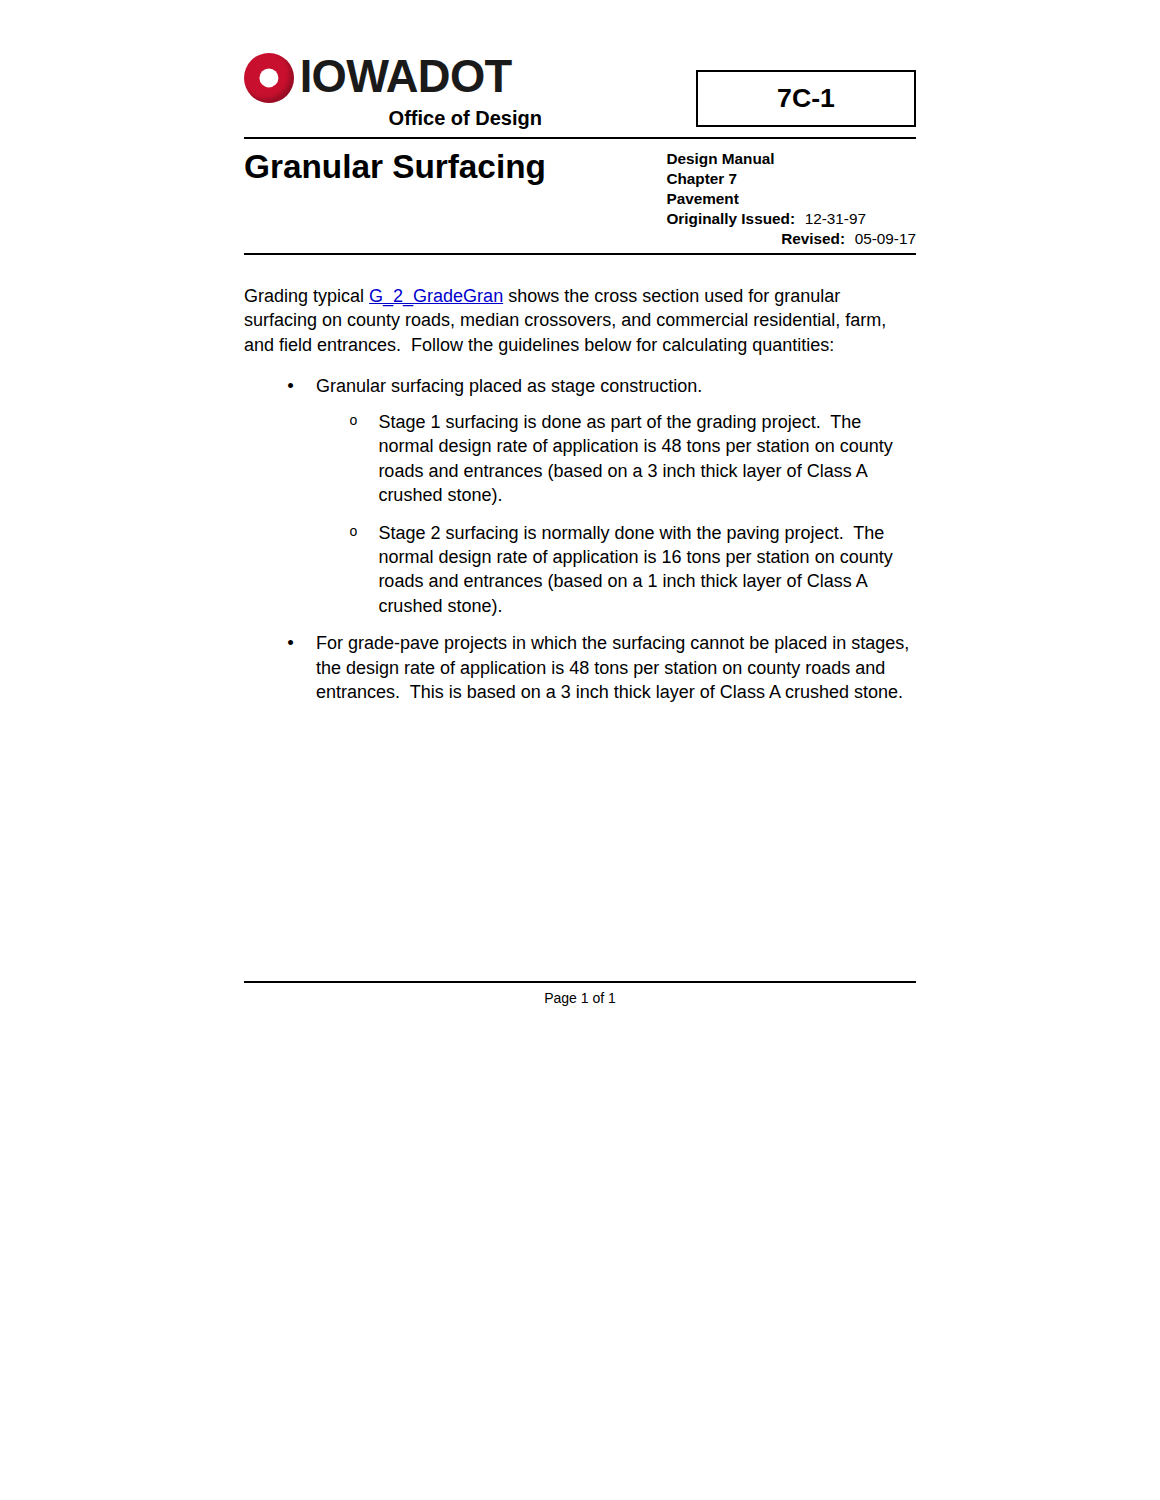IOWA DOT
Office of Design
7C-1
Granular Surfacing
Design Manual
Chapter 7
Pavement
Originally Issued: 12-31-97
Revised: 05-09-17
Grading typical G_2_GradeGran shows the cross section used for granular surfacing on county roads, median crossovers, and commercial residential, farm, and field entrances. Follow the guidelines below for calculating quantities:
Granular surfacing placed as stage construction.
Stage 1 surfacing is done as part of the grading project. The normal design rate of application is 48 tons per station on county roads and entrances (based on a 3 inch thick layer of Class A crushed stone).
Stage 2 surfacing is normally done with the paving project. The normal design rate of application is 16 tons per station on county roads and entrances (based on a 1 inch thick layer of Class A crushed stone).
For grade-pave projects in which the surfacing cannot be placed in stages, the design rate of application is 48 tons per station on county roads and entrances. This is based on a 3 inch thick layer of Class A crushed stone.
Page 1 of 1